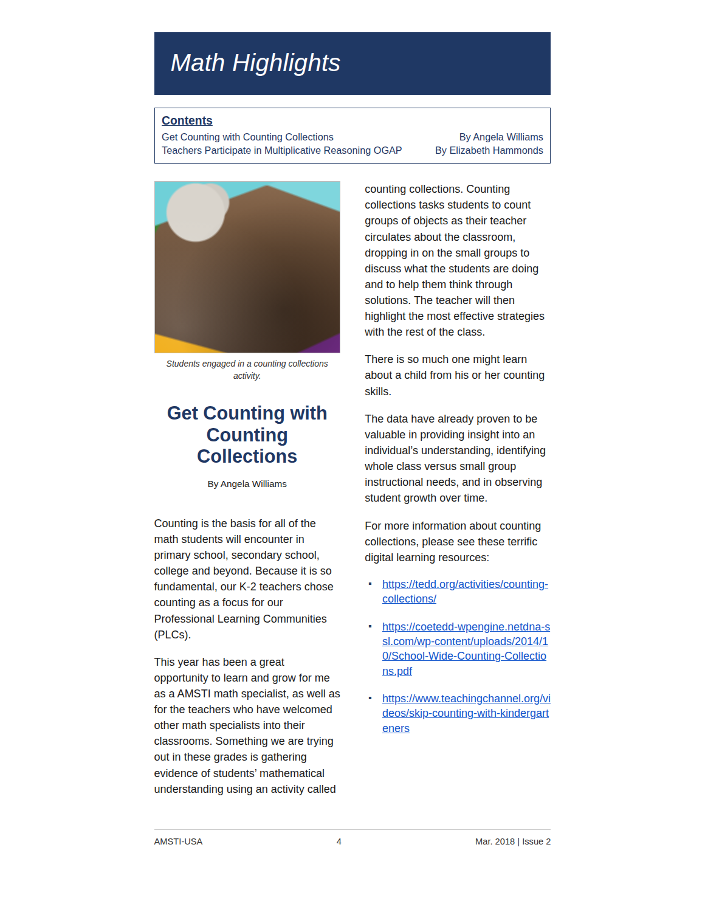Math Highlights
Contents
Get Counting with Counting Collections By Angela Williams
Teachers Participate in Multiplicative Reasoning OGAP By Elizabeth Hammonds
Students engaged in a counting collections activity.
Get Counting with Counting Collections
By Angela Williams
Counting is the basis for all of the math students will encounter in primary school, secondary school, college and beyond. Because it is so fundamental, our K-2 teachers chose counting as a focus for our Professional Learning Communities (PLCs).
This year has been a great opportunity to learn and grow for me as a AMSTI math specialist, as well as for the teachers who have welcomed other math specialists into their classrooms. Something we are trying out in these grades is gathering evidence of students’ mathematical understanding using an activity called
counting collections. Counting collections tasks students to count groups of objects as their teacher circulates about the classroom, dropping in on the small groups to discuss what the students are doing and to help them think through solutions. The teacher will then highlight the most effective strategies with the rest of the class.
There is so much one might learn about a child from his or her counting skills.
The data have already proven to be valuable in providing insight into an individual’s understanding, identifying whole class versus small group instructional needs, and in observing student growth over time.
For more information about counting collections, please see these terrific digital learning resources:
https://tedd.org/activities/counting-collections/
https://coetedd-wpengine.netdna-ssl.com/wp-content/uploads/2014/10/School-Wide-Counting-Collections.pdf
https://www.teachingchannel.org/videos/skip-counting-with-kindergarteners
AMSTI-USA
4
Mar. 2018 | Issue 2